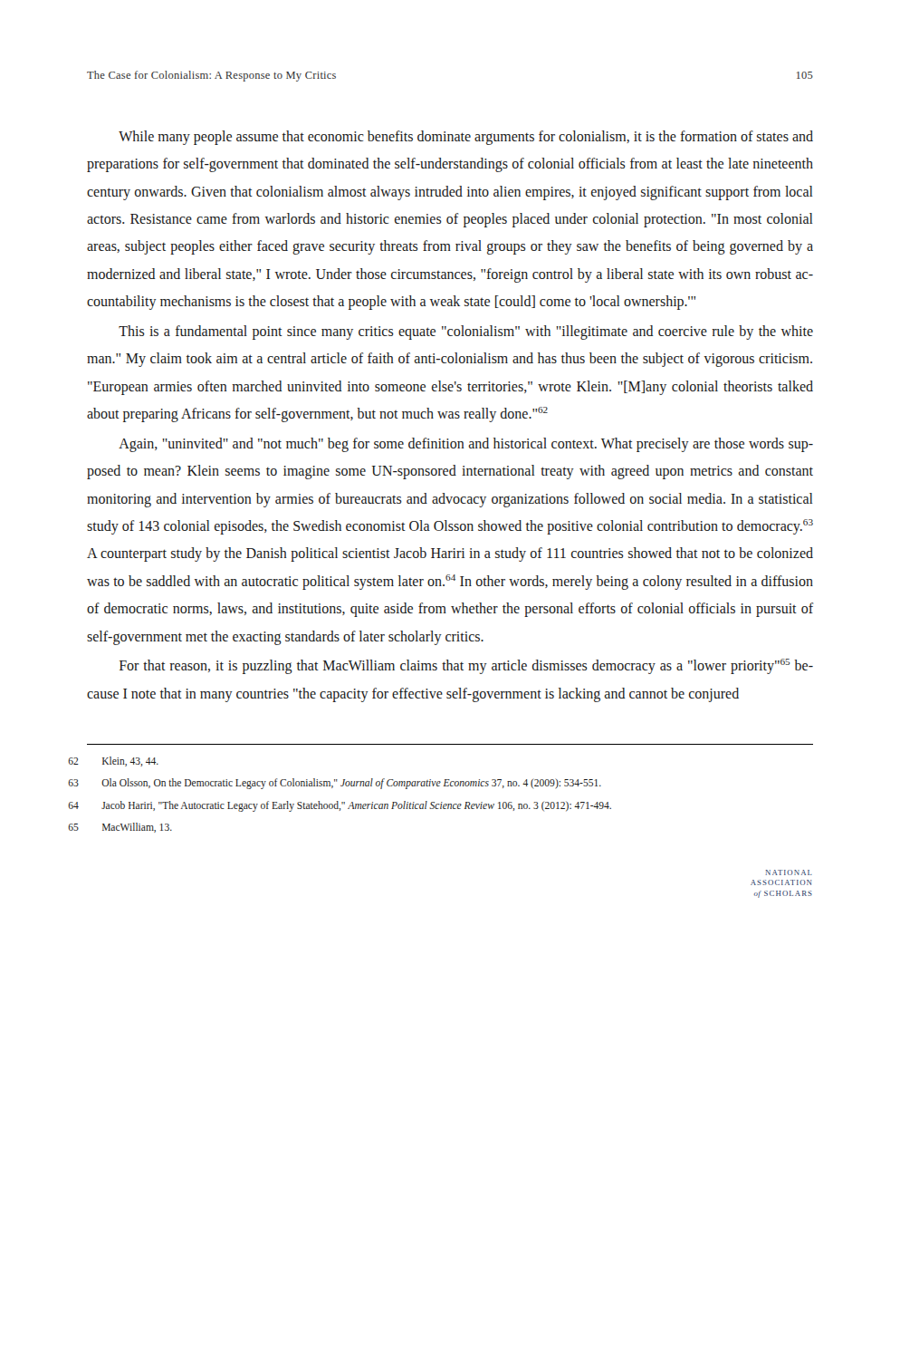The Case for Colonialism: A Response to My Critics 105
While many people assume that economic benefits dominate arguments for colonialism, it is the formation of states and preparations for self-government that dominated the self-understandings of colonial officials from at least the late nineteenth century onwards. Given that colonialism almost always intruded into alien empires, it enjoyed significant support from local actors. Resistance came from warlords and historic enemies of peoples placed under colonial protection. "In most colonial areas, subject peoples either faced grave security threats from rival groups or they saw the benefits of being governed by a modernized and liberal state," I wrote. Under those circumstances, "foreign control by a liberal state with its own robust accountability mechanisms is the closest that a people with a weak state [could] come to 'local ownership.'"
This is a fundamental point since many critics equate "colonialism" with "illegitimate and coercive rule by the white man." My claim took aim at a central article of faith of anti-colonialism and has thus been the subject of vigorous criticism. "European armies often marched uninvited into someone else's territories," wrote Klein. "[M]any colonial theorists talked about preparing Africans for self-government, but not much was really done."62
Again, "uninvited" and "not much" beg for some definition and historical context. What precisely are those words supposed to mean? Klein seems to imagine some UN-sponsored international treaty with agreed upon metrics and constant monitoring and intervention by armies of bureaucrats and advocacy organizations followed on social media. In a statistical study of 143 colonial episodes, the Swedish economist Ola Olsson showed the positive colonial contribution to democracy.63 A counterpart study by the Danish political scientist Jacob Hariri in a study of 111 countries showed that not to be colonized was to be saddled with an autocratic political system later on.64 In other words, merely being a colony resulted in a diffusion of democratic norms, laws, and institutions, quite aside from whether the personal efforts of colonial officials in pursuit of self-government met the exacting standards of later scholarly critics.
For that reason, it is puzzling that MacWilliam claims that my article dismisses democracy as a "lower priority"65 because I note that in many countries "the capacity for effective self-government is lacking and cannot be conjured
62 Klein, 43, 44.
63 Ola Olsson, On the Democratic Legacy of Colonialism," Journal of Comparative Economics 37, no. 4 (2009): 534-551.
64 Jacob Hariri, "The Autocratic Legacy of Early Statehood," American Political Science Review 106, no. 3 (2012): 471-494.
65 MacWilliam, 13.
National
Association
of Scholars